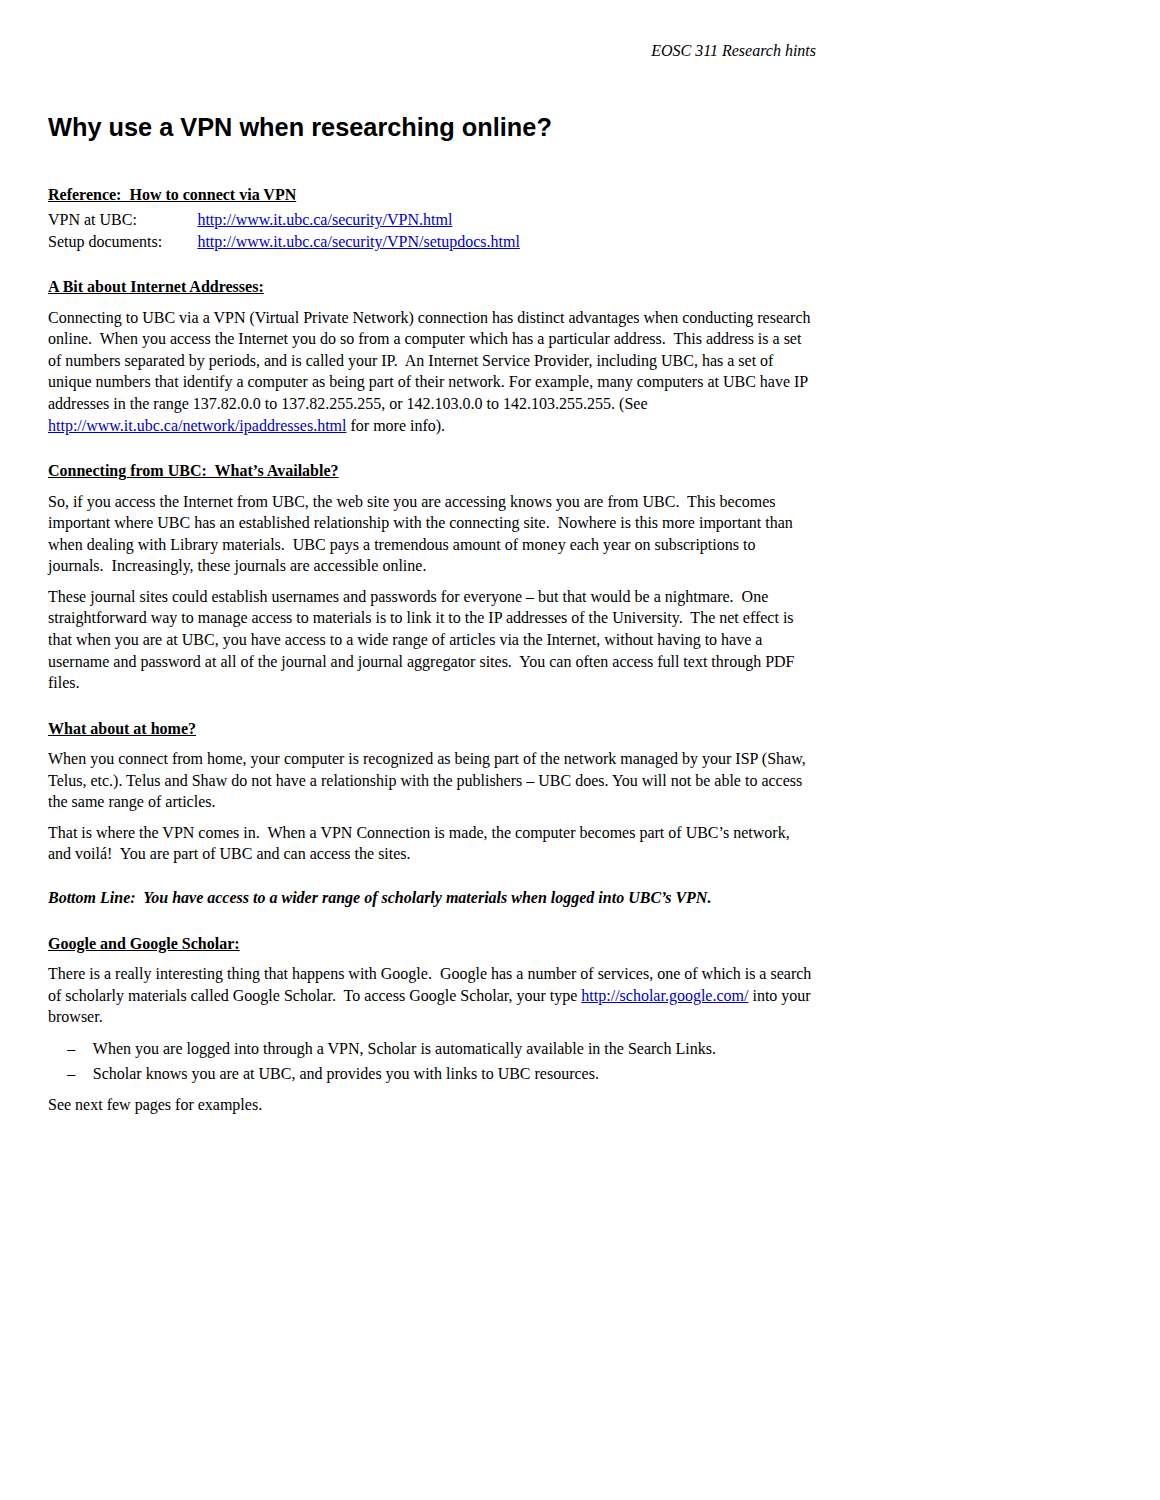EOSC 311 Research hints
Why use a VPN when researching online?
Reference: How to connect via VPN
| VPN at UBC: | http://www.it.ubc.ca/security/VPN.html |
| Setup documents: | http://www.it.ubc.ca/security/VPN/setupdocs.html |
A Bit about Internet Addresses:
Connecting to UBC via a VPN (Virtual Private Network) connection has distinct advantages when conducting research online. When you access the Internet you do so from a computer which has a particular address. This address is a set of numbers separated by periods, and is called your IP. An Internet Service Provider, including UBC, has a set of unique numbers that identify a computer as being part of their network. For example, many computers at UBC have IP addresses in the range 137.82.0.0 to 137.82.255.255, or 142.103.0.0 to 142.103.255.255. (See http://www.it.ubc.ca/network/ipaddresses.html for more info).
Connecting from UBC: What’s Available?
So, if you access the Internet from UBC, the web site you are accessing knows you are from UBC. This becomes important where UBC has an established relationship with the connecting site. Nowhere is this more important than when dealing with Library materials. UBC pays a tremendous amount of money each year on subscriptions to journals. Increasingly, these journals are accessible online.
These journal sites could establish usernames and passwords for everyone – but that would be a nightmare. One straightforward way to manage access to materials is to link it to the IP addresses of the University. The net effect is that when you are at UBC, you have access to a wide range of articles via the Internet, without having to have a username and password at all of the journal and journal aggregator sites. You can often access full text through PDF files.
What about at home?
When you connect from home, your computer is recognized as being part of the network managed by your ISP (Shaw, Telus, etc.). Telus and Shaw do not have a relationship with the publishers – UBC does. You will not be able to access the same range of articles.
That is where the VPN comes in. When a VPN Connection is made, the computer becomes part of UBC’s network, and voilá! You are part of UBC and can access the sites.
Bottom Line: You have access to a wider range of scholarly materials when logged into UBC’s VPN.
Google and Google Scholar:
There is a really interesting thing that happens with Google. Google has a number of services, one of which is a search of scholarly materials called Google Scholar. To access Google Scholar, your type http://scholar.google.com/ into your browser.
When you are logged into through a VPN, Scholar is automatically available in the Search Links.
Scholar knows you are at UBC, and provides you with links to UBC resources.
See next few pages for examples.